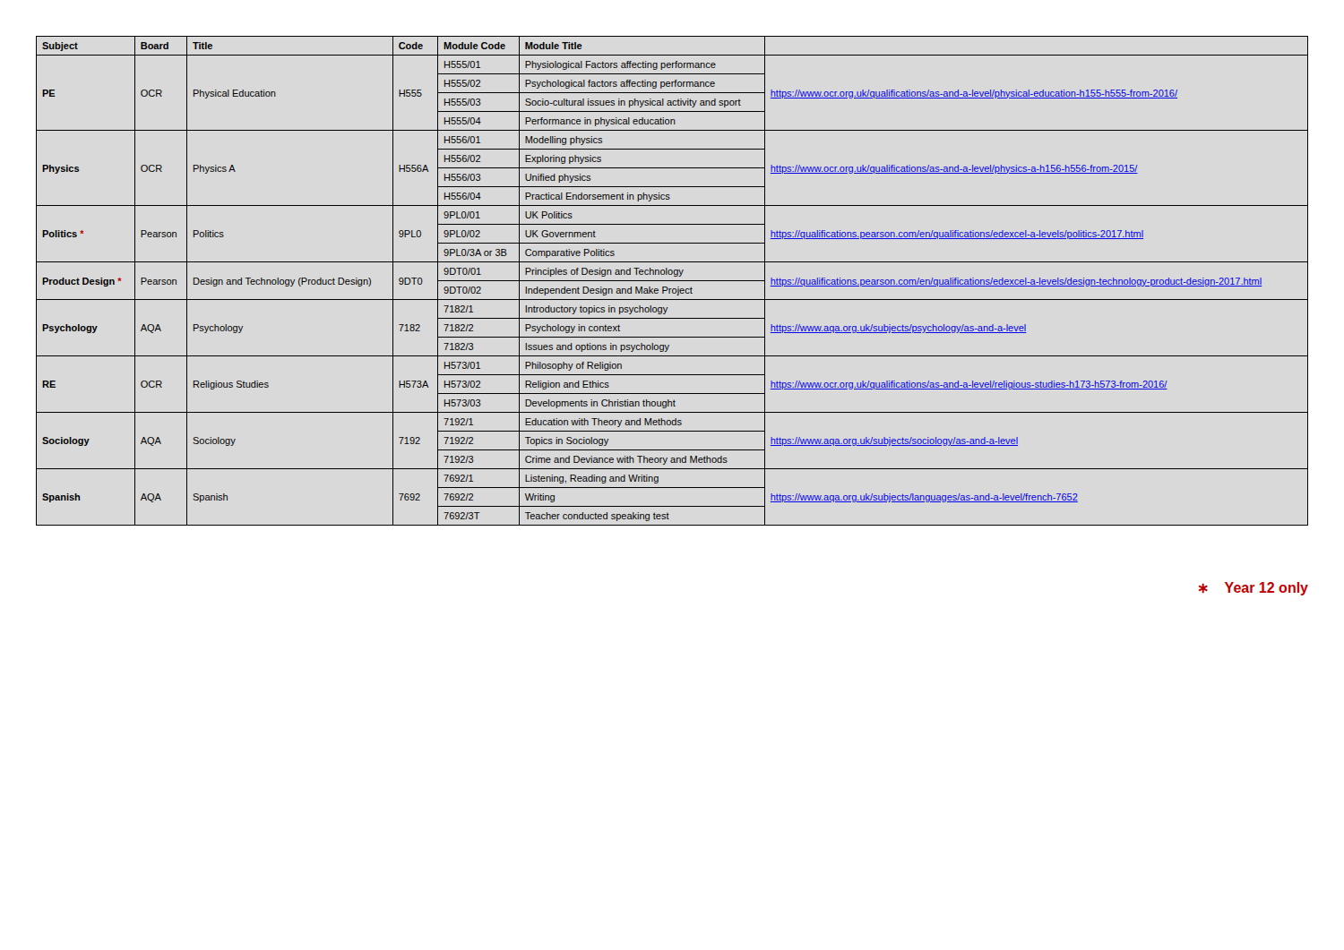| Subject | Board | Title | Code | Module Code | Module Title | |
| --- | --- | --- | --- | --- | --- | --- |
| PE | OCR | Physical Education | H555 | H555/01 | Physiological Factors affecting performance | https://www.ocr.org.uk/qualifications/as-and-a-level/physical-education-h155-h555-from-2016/ |
| H555/02 | Psychological factors affecting performance |
| H555/03 | Socio-cultural issues in physical activity and sport |
| H555/04 | Performance in physical education |
| Physics | OCR | Physics A | H556A | H556/01 | Modelling physics | https://www.ocr.org.uk/qualifications/as-and-a-level/physics-a-h156-h556-from-2015/ |
| H556/02 | Exploring physics |
| H556/03 | Unified physics |
| H556/04 | Practical Endorsement in physics |
| Politics * | Pearson | Politics | 9PL0 | 9PL0/01 | UK Politics | https://qualifications.pearson.com/en/qualifications/edexcel-a-levels/politics-2017.html |
| 9PL0/02 | UK Government |
| 9PL0/3A or 3B | Comparative Politics |
| Product Design * | Pearson | Design and Technology (Product Design) | 9DT0 | 9DT0/01 | Principles of Design and Technology | https://qualifications.pearson.com/en/qualifications/edexcel-a-levels/design-technology-product-design-2017.html |
| 9DT0/02 | Independent Design and Make Project |
| Psychology | AQA | Psychology | 7182 | 7182/1 | Introductory topics in psychology | https://www.aqa.org.uk/subjects/psychology/as-and-a-level |
| 7182/2 | Psychology in context |
| 7182/3 | Issues and options in psychology |
| RE | OCR | Religious Studies | H573A | H573/01 | Philosophy of Religion | https://www.ocr.org.uk/qualifications/as-and-a-level/religious-studies-h173-h573-from-2016/ |
| H573/02 | Religion and Ethics |
| H573/03 | Developments in Christian thought |
| Sociology | AQA | Sociology | 7192 | 7192/1 | Education with Theory and Methods | https://www.aqa.org.uk/subjects/sociology/as-and-a-level |
| 7192/2 | Topics in Sociology |
| 7192/3 | Crime and Deviance with Theory and Methods |
| Spanish | AQA | Spanish | 7692 | 7692/1 | Listening, Reading and Writing | https://www.aqa.org.uk/subjects/languages/as-and-a-level/french-7652 |
| 7692/2 | Writing |
| 7692/3T | Teacher conducted speaking test |
∗Year 12 only